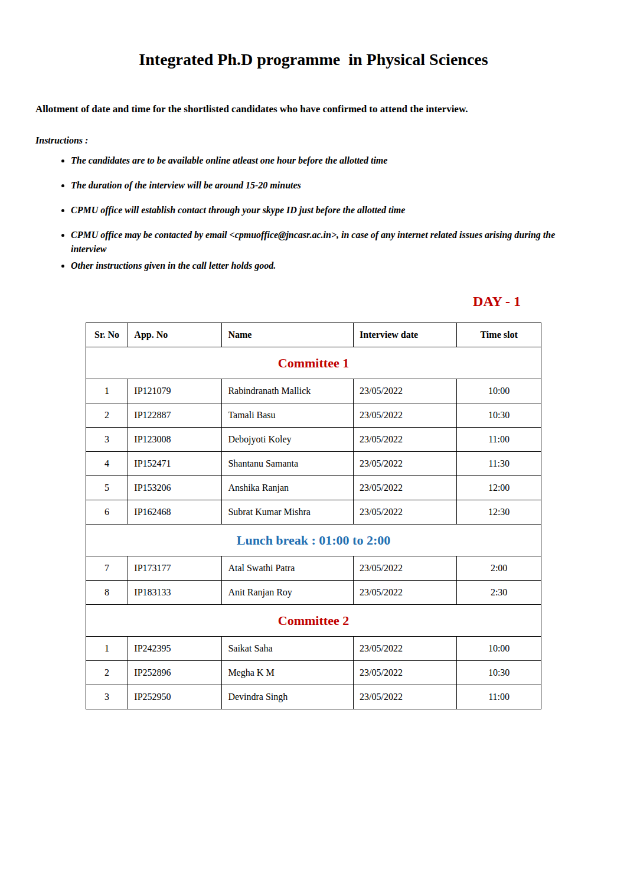Integrated Ph.D programme in Physical Sciences
Allotment of date and time for the shortlisted candidates who have confirmed to attend the interview.
Instructions :
The candidates are to be available online atleast one hour before the allotted time
The duration of the interview will be around 15-20 minutes
CPMU office will establish contact through your skype ID just before the allotted time
CPMU office may be contacted by email <cpmuoffice@jncasr.ac.in>, in case of any internet related issues arising during the interview
Other instructions given in the call letter holds good.
DAY - 1
| Sr. No | App. No | Name | Interview date | Time slot |
| --- | --- | --- | --- | --- |
| Committee 1 |
| 1 | IP121079 | Rabindranath Mallick | 23/05/2022 | 10:00 |
| 2 | IP122887 | Tamali Basu | 23/05/2022 | 10:30 |
| 3 | IP123008 | Debojyoti Koley | 23/05/2022 | 11:00 |
| 4 | IP152471 | Shantanu Samanta | 23/05/2022 | 11:30 |
| 5 | IP153206 | Anshika Ranjan | 23/05/2022 | 12:00 |
| 6 | IP162468 | Subrat Kumar Mishra | 23/05/2022 | 12:30 |
| Lunch break : 01:00 to 2:00 |
| 7 | IP173177 | Atal Swathi Patra | 23/05/2022 | 2:00 |
| 8 | IP183133 | Anit Ranjan Roy | 23/05/2022 | 2:30 |
| Committee 2 |
| 1 | IP242395 | Saikat Saha | 23/05/2022 | 10:00 |
| 2 | IP252896 | Megha K M | 23/05/2022 | 10:30 |
| 3 | IP252950 | Devindra Singh | 23/05/2022 | 11:00 |